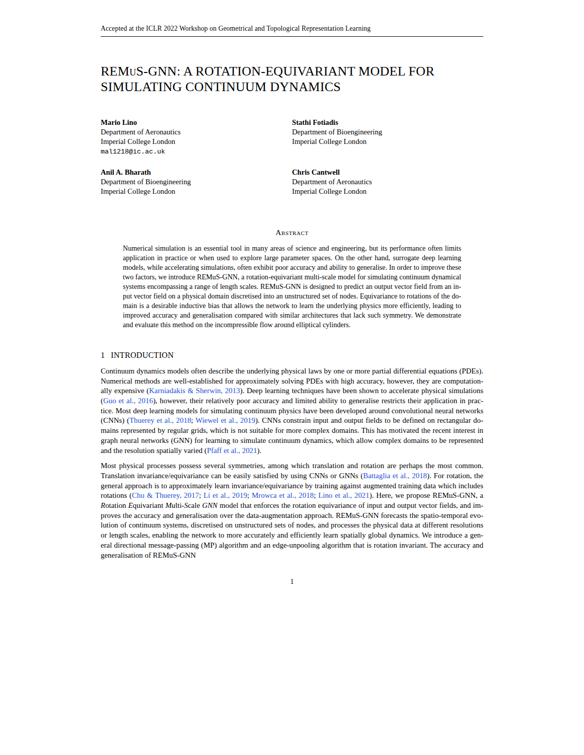Accepted at the ICLR 2022 Workshop on Geometrical and Topological Representation Learning
REMu S-GNN: A Rotation-Equivariant Model for Simulating Continuum Dynamics
| Mario Lino Department of Aeronautics Imperial College London mal1218@ic.ac.uk | Stathi Fotiadis Department of Bioengineering Imperial College London |
| Anil A. Bharath Department of Bioengineering Imperial College London | Chris Cantwell Department of Aeronautics Imperial College London |
Abstract
Numerical simulation is an essential tool in many areas of science and engineering, but its performance often limits application in practice or when used to explore large parameter spaces. On the other hand, surrogate deep learning models, while accelerating simulations, often exhibit poor accuracy and ability to generalise. In order to improve these two factors, we introduce REMuS-GNN, a rotation-equivariant multi-scale model for simulating continuum dynamical systems encompassing a range of length scales. REMuS-GNN is designed to predict an output vector field from an input vector field on a physical domain discretised into an unstructured set of nodes. Equivariance to rotations of the domain is a desirable inductive bias that allows the network to learn the underlying physics more efficiently, leading to improved accuracy and generalisation compared with similar architectures that lack such symmetry. We demonstrate and evaluate this method on the incompressible flow around elliptical cylinders.
1 Introduction
Continuum dynamics models often describe the underlying physical laws by one or more partial differential equations (PDEs). Numerical methods are well-established for approximately solving PDEs with high accuracy, however, they are computationally expensive (Karniadakis & Sherwin, 2013). Deep learning techniques have been shown to accelerate physical simulations (Guo et al., 2016), however, their relatively poor accuracy and limited ability to generalise restricts their application in practice. Most deep learning models for simulating continuum physics have been developed around convolutional neural networks (CNNs) (Thuerey et al., 2018; Wiewel et al., 2019). CNNs constrain input and output fields to be defined on rectangular domains represented by regular grids, which is not suitable for more complex domains. This has motivated the recent interest in graph neural networks (GNN) for learning to simulate continuum dynamics, which allow complex domains to be represented and the resolution spatially varied (Pfaff et al., 2021).
Most physical processes possess several symmetries, among which translation and rotation are perhaps the most common. Translation invariance/equivariance can be easily satisfied by using CNNs or GNNs (Battaglia et al., 2018). For rotation, the general approach is to approximately learn invariance/equivariance by training against augmented training data which includes rotations (Chu & Thuerey, 2017; Li et al., 2019; Mrowca et al., 2018; Lino et al., 2021). Here, we propose REMuS-GNN, a Rotation Equivariant Multi-Scale GNN model that enforces the rotation equivariance of input and output vector fields, and improves the accuracy and generalisation over the data-augmentation approach. REMuS-GNN forecasts the spatio-temporal evolution of continuum systems, discretised on unstructured sets of nodes, and processes the physical data at different resolutions or length scales, enabling the network to more accurately and efficiently learn spatially global dynamics. We introduce a general directional message-passing (MP) algorithm and an edge-unpooling algorithm that is rotation invariant. The accuracy and generalisation of REMuS-GNN
1